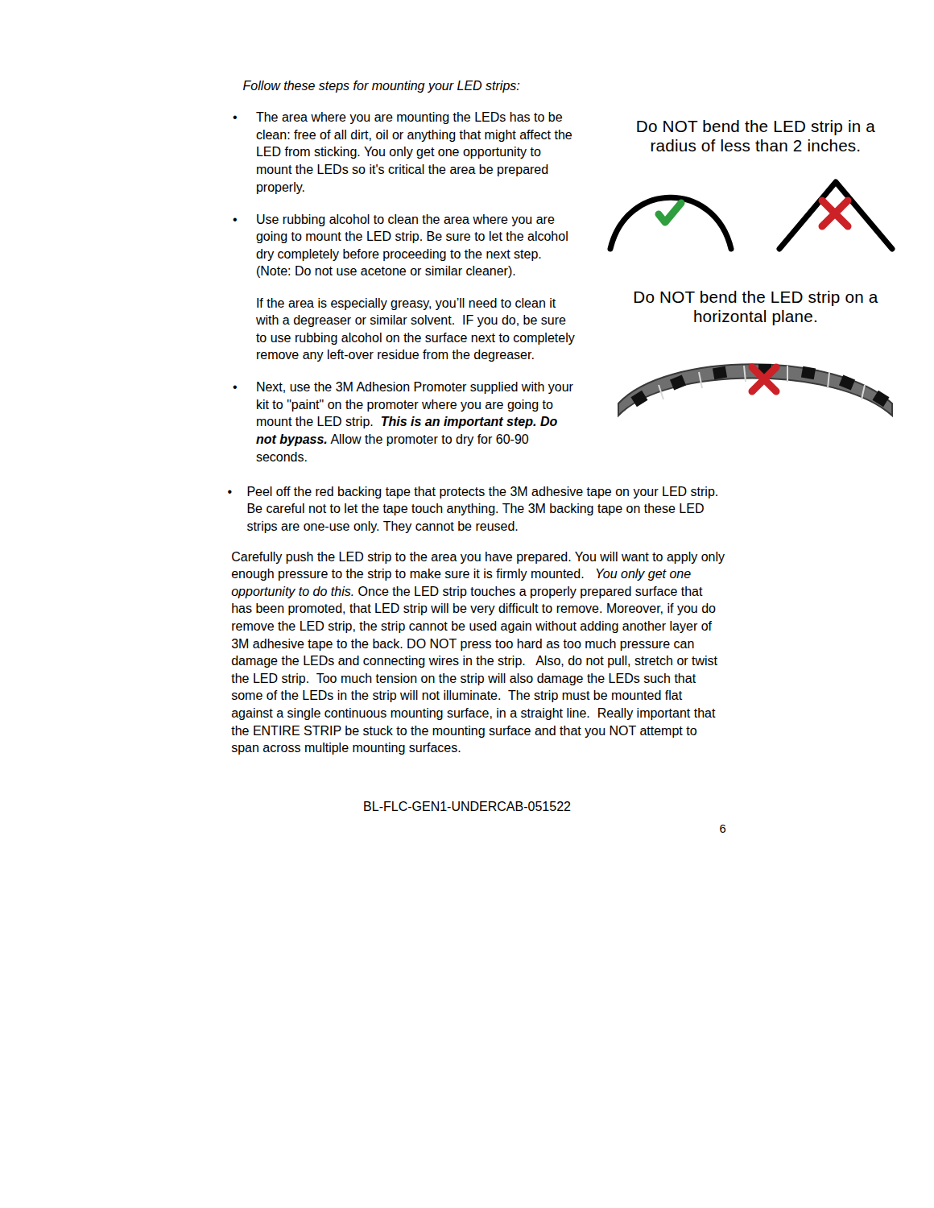Follow these steps for mounting your LED strips:
The area where you are mounting the LEDs has to be clean: free of all dirt, oil or anything that might affect the LED from sticking. You only get one opportunity to mount the LEDs so it's critical the area be prepared properly.
Use rubbing alcohol to clean the area where you are going to mount the LED strip. Be sure to let the alcohol dry completely before proceeding to the next step. (Note: Do not use acetone or similar cleaner).
If the area is especially greasy, you’ll need to clean it with a degreaser or similar solvent. IF you do, be sure to use rubbing alcohol on the surface next to completely remove any left-over residue from the degreaser.
Next, use the 3M Adhesion Promoter supplied with your kit to "paint" on the promoter where you are going to mount the LED strip. This is an important step. Do not bypass. Allow the promoter to dry for 60-90 seconds.
Do NOT bend the LED strip in a
radius of less than 2 inches.
Do NOT bend the LED strip on a
horizontal plane.
Peel off the red backing tape that protects the 3M adhesive tape on your LED strip. Be careful not to let the tape touch anything. The 3M backing tape on these LED strips are one-use only. They cannot be reused.
Carefully push the LED strip to the area you have prepared. You will want to apply only enough pressure to the strip to make sure it is firmly mounted. You only get one opportunity to do this. Once the LED strip touches a properly prepared surface that has been promoted, that LED strip will be very difficult to remove. Moreover, if you do remove the LED strip, the strip cannot be used again without adding another layer of 3M adhesive tape to the back. DO NOT press too hard as too much pressure can damage the LEDs and connecting wires in the strip. Also, do not pull, stretch or twist the LED strip. Too much tension on the strip will also damage the LEDs such that some of the LEDs in the strip will not illuminate. The strip must be mounted flat against a single continuous mounting surface, in a straight line. Really important that the ENTIRE STRIP be stuck to the mounting surface and that you NOT attempt to span across multiple mounting surfaces.
BL-FLC-GEN1-UNDERCAB-051522
6